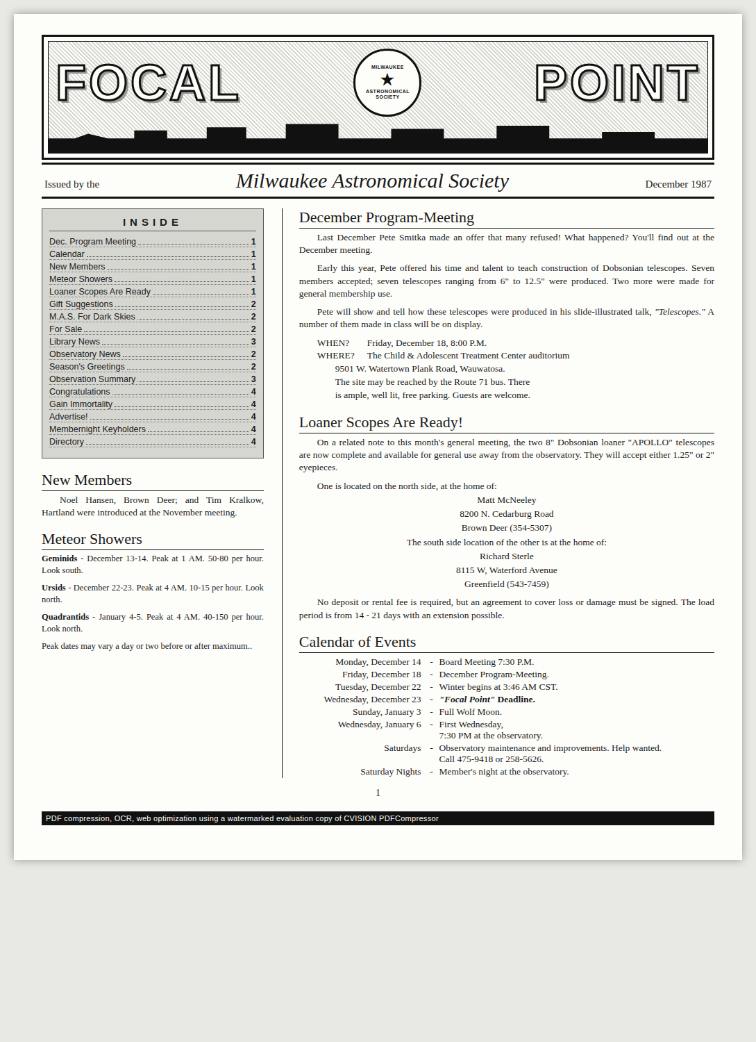FOCAL MILWAUKEE ★ ASTRONOMICAL SOCIETY POINT
Issued by the Milwaukee Astronomical Society December 1987
INSIDE
Dec. Program Meeting 1
Calendar 1
New Members 1
Meteor Showers 1
Loaner Scopes Are Ready 1
Gift Suggestions 2
M.A.S. For Dark Skies 2
For Sale 2
Library News 3
Observatory News 2
Season's Greetings 2
Observation Summary 3
Congratulations 4
Gain Immortality 4
Advertise! 4
Membernight Keyholders 4
Directory 4
New Members
Noel Hansen, Brown Deer; and Tim Kralkow, Hartland were introduced at the November meeting.
Meteor Showers
Geminids - December 13-14. Peak at 1 AM. 50-80 per hour. Look south.
Ursids - December 22-23. Peak at 4 AM. 10-15 per hour. Look north.
Quadrantids - January 4-5. Peak at 4 AM. 40-150 per hour. Look north.
Peak dates may vary a day or two before or after maximum..
December Program-Meeting
Last December Pete Smitka made an offer that many refused! What happened? You'll find out at the December meeting.
Early this year, Pete offered his time and talent to teach construction of Dobsonian telescopes. Seven members accepted; seven telescopes ranging from 6" to 12.5" were produced. Two more were made for general membership use.
Pete will show and tell how these telescopes were produced in his slide-illustrated talk, "Telescopes." A number of them made in class will be on display.
WHEN?Friday, December 18, 8:00 P.M.
WHERE?The Child & Adolescent Treatment Center auditorium
9501 W. Watertown Plank Road, Wauwatosa.
The site may be reached by the Route 71 bus. There
is ample, well lit, free parking. Guests are welcome.
Loaner Scopes Are Ready!
On a related note to this month's general meeting, the two 8" Dobsonian loaner "APOLLO" telescopes are now complete and available for general use away from the observatory. They will accept either 1.25" or 2" eyepieces.
One is located on the north side, at the home of:
Matt McNeeley
8200 N. Cedarburg Road
Brown Deer (354-5307)
The south side location of the other is at the home of:
Richard Sterle
8115 W, Waterford Avenue
Greenfield (543-7459)
No deposit or rental fee is required, but an agreement to cover loss or damage must be signed. The load period is from 14 - 21 days with an extension possible.
Calendar of Events
| Monday, December 14 | - | Board Meeting 7:30 P.M. |
| Friday, December 18 | - | December Program-Meeting. |
| Tuesday, December 22 | - | Winter begins at 3:46 AM CST. |
| Wednesday, December 23 | - | "Focal Point" Deadline. |
| Sunday, January 3 | - | Full Wolf Moon. |
| Wednesday, January 6 | - | First Wednesday, 7:30 PM at the observatory. |
| Saturdays | - | Observatory maintenance and improvements. Help wanted. Call 475-9418 or 258-5626. |
| Saturday Nights | - | Member's night at the observatory. |
1
PDF compression, OCR, web optimization using a watermarked evaluation copy of CVISION PDFCompressor